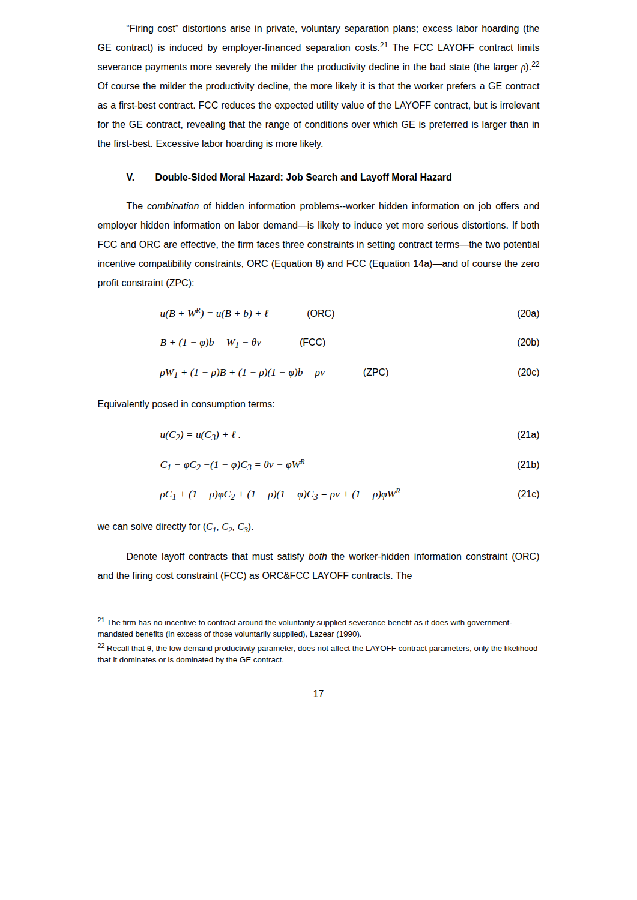“Firing cost” distortions arise in private, voluntary separation plans; excess labor hoarding (the GE contract) is induced by employer-financed separation costs.21 The FCC LAYOFF contract limits severance payments more severely the milder the productivity decline in the bad state (the larger ρ).22 Of course the milder the productivity decline, the more likely it is that the worker prefers a GE contract as a first-best contract. FCC reduces the expected utility value of the LAYOFF contract, but is irrelevant for the GE contract, revealing that the range of conditions over which GE is preferred is larger than in the first-best. Excessive labor hoarding is more likely.
V. Double-Sided Moral Hazard: Job Search and Layoff Moral Hazard
The combination of hidden information problems--worker hidden information on job offers and employer hidden information on labor demand—is likely to induce yet more serious distortions. If both FCC and ORC are effective, the firm faces three constraints in setting contract terms—the two potential incentive compatibility constraints, ORC (Equation 8) and FCC (Equation 14a)—and of course the zero profit constraint (ZPC):
u(B + WR) = u(B + b) + ℓ (ORC) (20a)
B + (1 − φ)b = W1 − θv (FCC) (20b)
ρW1 + (1 − ρ)B + (1 − ρ)(1 − φ)b = ρv (ZPC) (20c)
Equivalently posed in consumption terms:
u(C2) = u(C3) + ℓ . (21a)
C1 − φC2 −(1 − φ)C3 = θv − φWR (21b)
ρC1 + (1 − ρ)φC2 + (1 − ρ)(1 − φ)C3 = ρv + (1 − ρ)φWR (21c)
we can solve directly for (C1, C2, C3).
Denote layoff contracts that must satisfy both the worker-hidden information constraint (ORC) and the firing cost constraint (FCC) as ORC&FCC LAYOFF contracts. The
21 The firm has no incentive to contract around the voluntarily supplied severance benefit as it does with government-mandated benefits (in excess of those voluntarily supplied), Lazear (1990).
22 Recall that θ, the low demand productivity parameter, does not affect the LAYOFF contract parameters, only the likelihood that it dominates or is dominated by the GE contract.
17